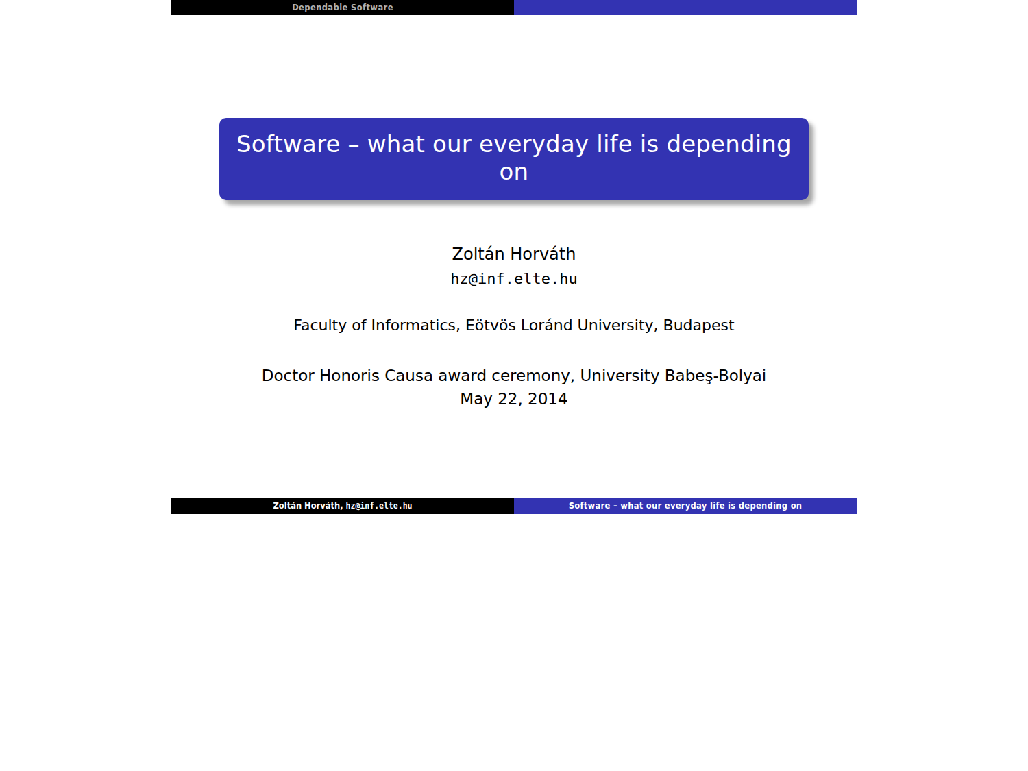Dependable Software
Software – what our everyday life is depending on
Zoltán Horváth
hz@inf.elte.hu
Faculty of Informatics, Eötvös Loránd University, Budapest
Doctor Honoris Causa award ceremony, University Babeş-Bolyai
May 22, 2014
Zoltán Horváth,hz@inf.elte.hu
Software – what our everyday life is depending on